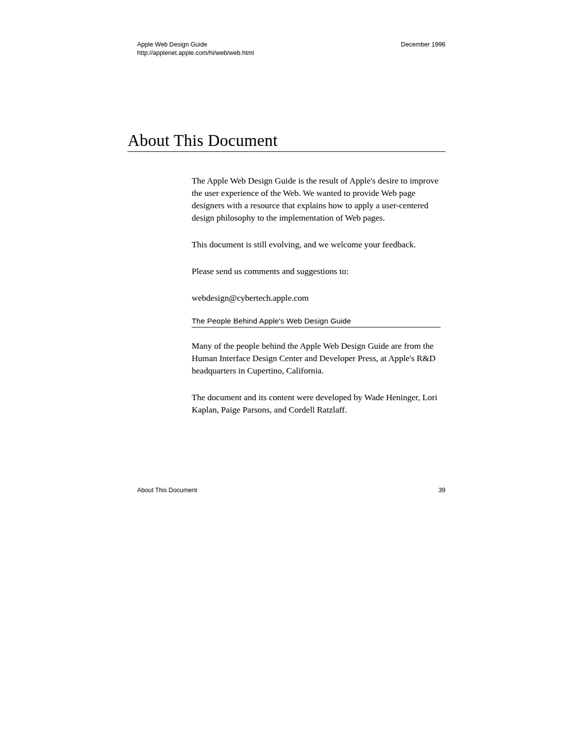Apple Web Design Guide
http://applenet.apple.com/hi/web/web.html
December 1996
About This Document
The Apple Web Design Guide is the result of Apple's desire to improve the user experience of the Web. We wanted to provide Web page designers with a resource that explains how to apply a user-centered design philosophy to the implementation of Web pages.
This document is still evolving, and we welcome your feedback.
Please send us comments and suggestions to:
webdesign@cybertech.apple.com
The People Behind Apple's Web Design Guide
Many of the people behind the Apple Web Design Guide are from the Human Interface Design Center and Developer Press, at Apple's R&D headquarters in Cupertino, California.
The document and its content were developed by Wade Heninger, Lori Kaplan, Paige Parsons, and Cordell Ratzlaff.
About This Document
39